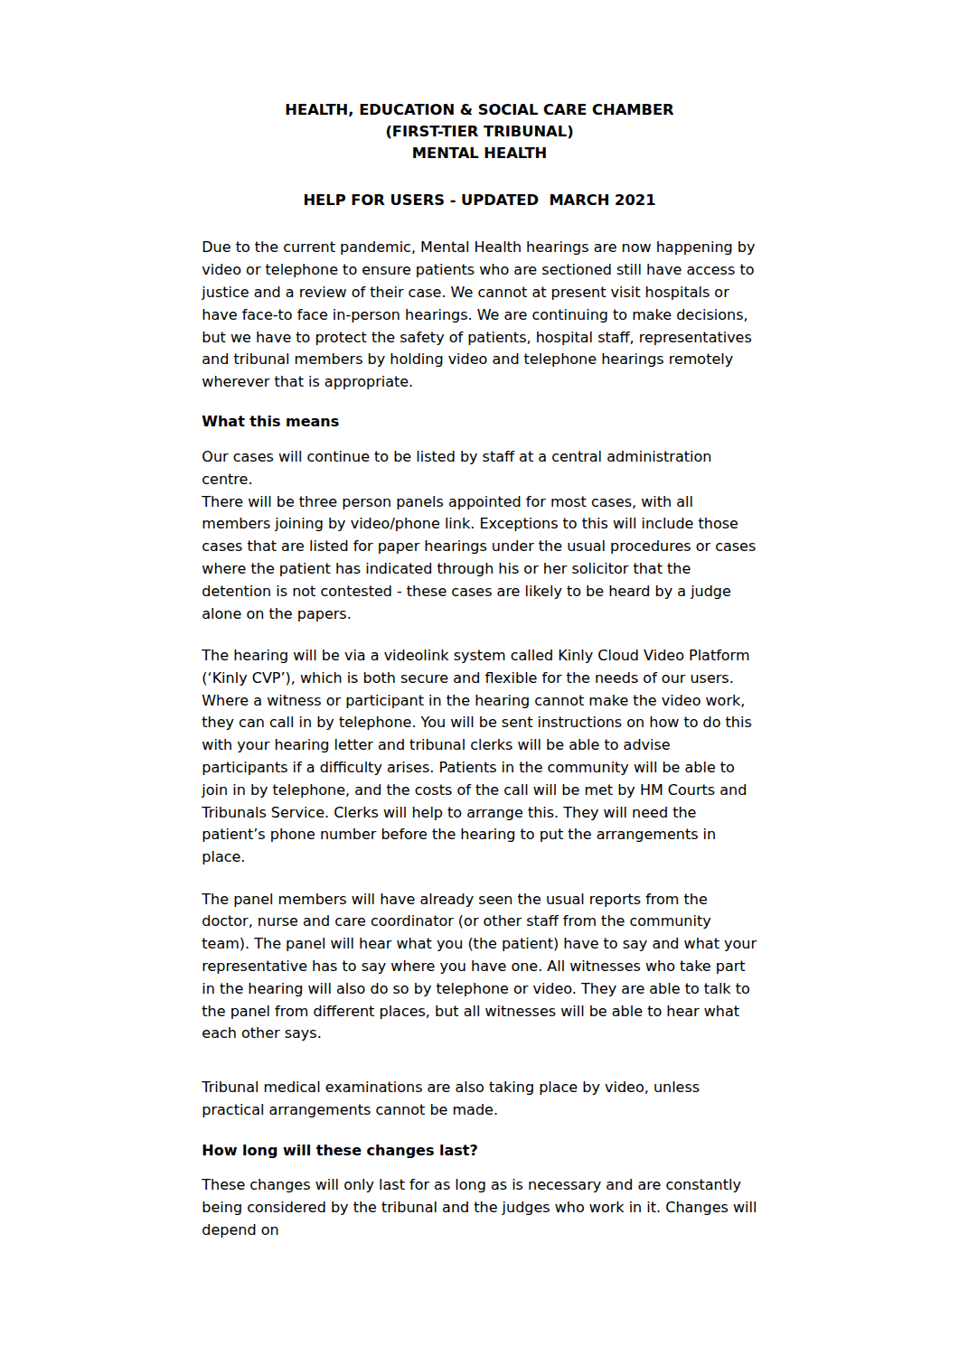HEALTH, EDUCATION & SOCIAL CARE CHAMBER
(FIRST-TIER TRIBUNAL)
MENTAL HEALTH
HELP FOR USERS - UPDATED MARCH 2021
Due to the current pandemic, Mental Health hearings are now happening by video or telephone to ensure patients who are sectioned still have access to justice and a review of their case. We cannot at present visit hospitals or have face-to face in-person hearings. We are continuing to make decisions, but we have to protect the safety of patients, hospital staff, representatives and tribunal members by holding video and telephone hearings remotely wherever that is appropriate.
What this means
Our cases will continue to be listed by staff at a central administration centre.
There will be three person panels appointed for most cases, with all members joining by video/phone link. Exceptions to this will include those cases that are listed for paper hearings under the usual procedures or cases where the patient has indicated through his or her solicitor that the detention is not contested - these cases are likely to be heard by a judge alone on the papers.
The hearing will be via a videolink system called Kinly Cloud Video Platform (‘Kinly CVP’), which is both secure and flexible for the needs of our users. Where a witness or participant in the hearing cannot make the video work, they can call in by telephone. You will be sent instructions on how to do this with your hearing letter and tribunal clerks will be able to advise participants if a difficulty arises. Patients in the community will be able to join in by telephone, and the costs of the call will be met by HM Courts and Tribunals Service. Clerks will help to arrange this. They will need the patient’s phone number before the hearing to put the arrangements in place.
The panel members will have already seen the usual reports from the doctor, nurse and care coordinator (or other staff from the community team). The panel will hear what you (the patient) have to say and what your representative has to say where you have one. All witnesses who take part in the hearing will also do so by telephone or video. They are able to talk to the panel from different places, but all witnesses will be able to hear what each other says.
Tribunal medical examinations are also taking place by video, unless practical arrangements cannot be made.
How long will these changes last?
These changes will only last for as long as is necessary and are constantly being considered by the tribunal and the judges who work in it. Changes will depend on